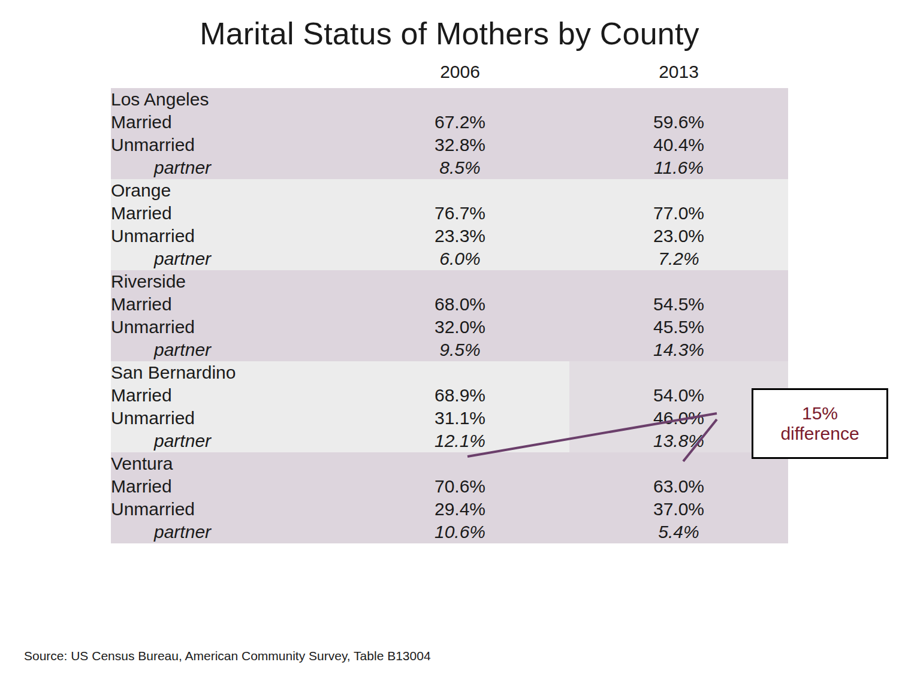Marital Status of Mothers by County
| | 2006 | 2013 |
| --- | --- | --- |
| Los Angeles | | |
| Married | 67.2% | 59.6% |
| Unmarried | 32.8% | 40.4% |
| partner | 8.5% | 11.6% |
| Orange | | |
| Married | 76.7% | 77.0% |
| Unmarried | 23.3% | 23.0% |
| partner | 6.0% | 7.2% |
| Riverside | | |
| Married | 68.0% | 54.5% |
| Unmarried | 32.0% | 45.5% |
| partner | 9.5% | 14.3% |
| San Bernardino | | |
| Married | 68.9% | 54.0% |
| Unmarried | 31.1% | 46.0% |
| partner | 12.1% | 13.8% |
| Ventura | | |
| Married | 70.6% | 63.0% |
| Unmarried | 29.4% | 37.0% |
| partner | 10.6% | 5.4% |
15%
difference
Source: US Census Bureau, American Community Survey, Table B13004